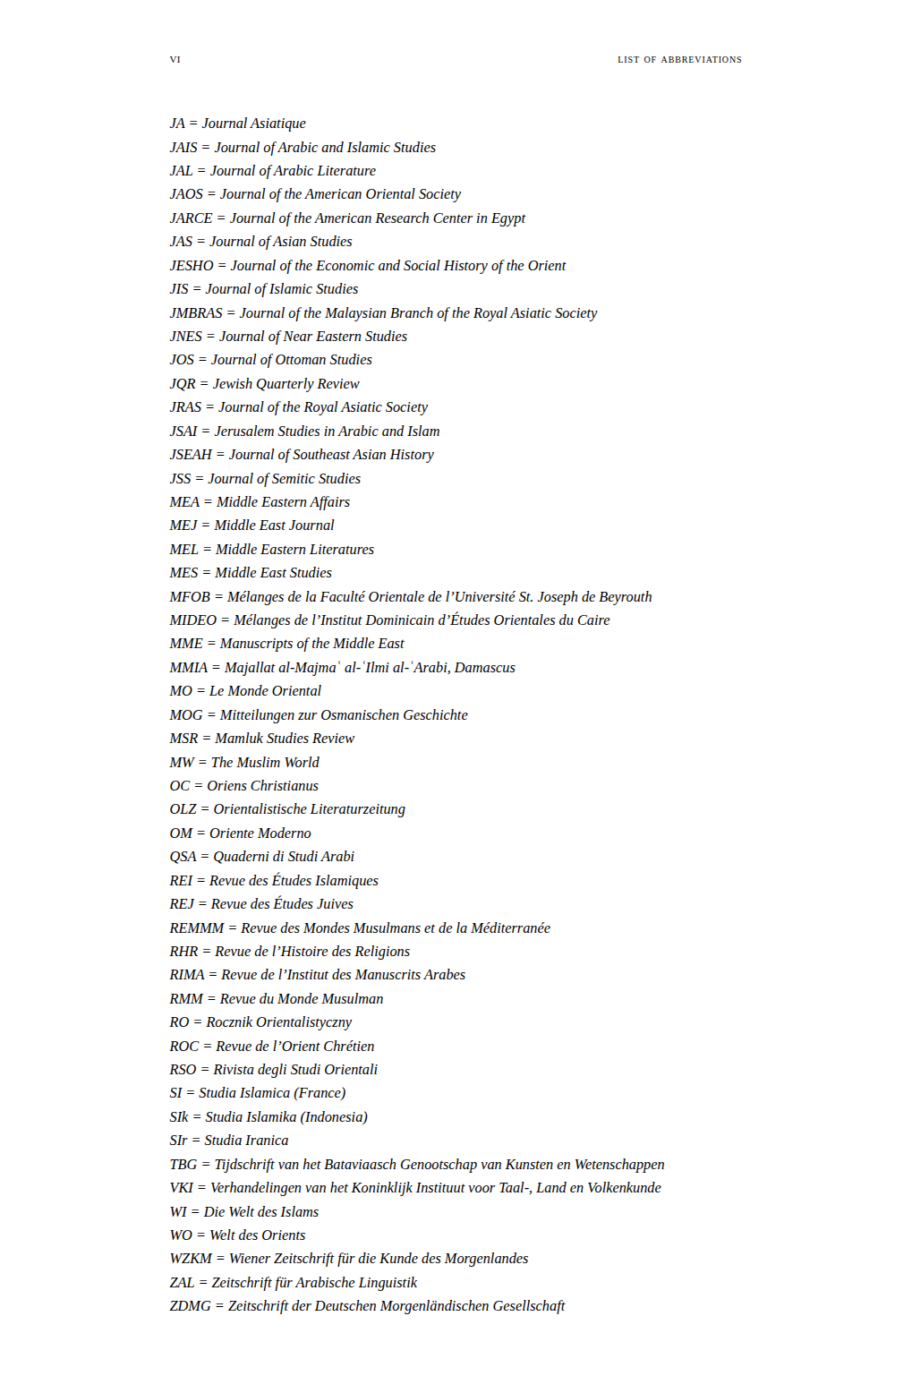vi list of abbreviations
JA = Journal Asiatique
JAIS = Journal of Arabic and Islamic Studies
JAL = Journal of Arabic Literature
JAOS = Journal of the American Oriental Society
JARCE = Journal of the American Research Center in Egypt
JAS = Journal of Asian Studies
JESHO = Journal of the Economic and Social History of the Orient
JIS = Journal of Islamic Studies
JMBRAS = Journal of the Malaysian Branch of the Royal Asiatic Society
JNES = Journal of Near Eastern Studies
JOS = Journal of Ottoman Studies
JQR = Jewish Quarterly Review
JRAS = Journal of the Royal Asiatic Society
JSAI = Jerusalem Studies in Arabic and Islam
JSEAH = Journal of Southeast Asian History
JSS = Journal of Semitic Studies
MEA = Middle Eastern Affairs
MEJ = Middle East Journal
MEL = Middle Eastern Literatures
MES = Middle East Studies
MFOB = Mélanges de la Faculté Orientale de l’Université St. Joseph de Beyrouth
MIDEO = Mélanges de l’Institut Dominicain d’Études Orientales du Caire
MME = Manuscripts of the Middle East
MMIA = Majallat al-Majmaʿ al-ʿIlmi al-ʿArabi, Damascus
MO = Le Monde Oriental
MOG = Mitteilungen zur Osmanischen Geschichte
MSR = Mamluk Studies Review
MW = The Muslim World
OC = Oriens Christianus
OLZ = Orientalistische Literaturzeitung
OM = Oriente Moderno
QSA = Quaderni di Studi Arabi
REI = Revue des Études Islamiques
REJ = Revue des Études Juives
REMMM = Revue des Mondes Musulmans et de la Méditerranée
RHR = Revue de l’Histoire des Religions
RIMA = Revue de l’Institut des Manuscrits Arabes
RMM = Revue du Monde Musulman
RO = Rocznik Orientalistyczny
ROC = Revue de l’Orient Chrétien
RSO = Rivista degli Studi Orientali
SI = Studia Islamica (France)
SIk = Studia Islamika (Indonesia)
SIr = Studia Iranica
TBG = Tijdschrift van het Bataviaasch Genootschap van Kunsten en Wetenschappen
VKI = Verhandelingen van het Koninklijk Instituut voor Taal-, Land en Volkenkunde
WI = Die Welt des Islams
WO = Welt des Orients
WZKM = Wiener Zeitschrift für die Kunde des Morgenlandes
ZAL = Zeitschrift für Arabische Linguistik
ZDMG = Zeitschrift der Deutschen Morgenländischen Gesellschaft